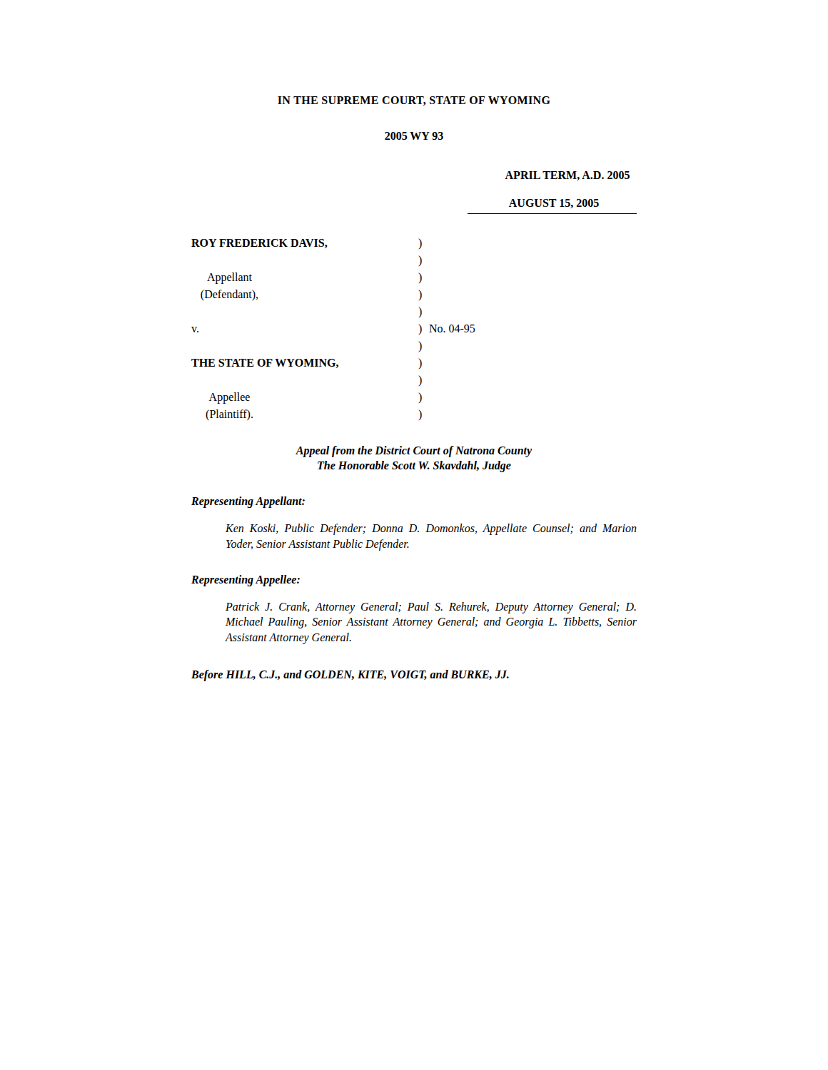IN THE SUPREME COURT, STATE OF WYOMING
2005 WY 93
APRIL TERM, A.D. 2005
AUGUST 15, 2005
| Roy Frederick Davis, | ) | |
| | ) | |
| Appellant | ) | |
| (Defendant), | ) | |
| | ) | |
| v. | ) | No. 04-95 |
| | ) | |
| The State of Wyoming, | ) | |
| | ) | |
| Appellee | ) | |
| (Plaintiff). | ) | |
Appeal from the District Court of Natrona County
The Honorable Scott W. Skavdahl, Judge
Representing Appellant:
Ken Koski, Public Defender; Donna D. Domonkos, Appellate Counsel; and Marion Yoder, Senior Assistant Public Defender.
Representing Appellee:
Patrick J. Crank, Attorney General; Paul S. Rehurek, Deputy Attorney General; D. Michael Pauling, Senior Assistant Attorney General; and Georgia L. Tibbetts, Senior Assistant Attorney General.
Before HILL, C.J., and GOLDEN, KITE, VOIGT, and BURKE, JJ.